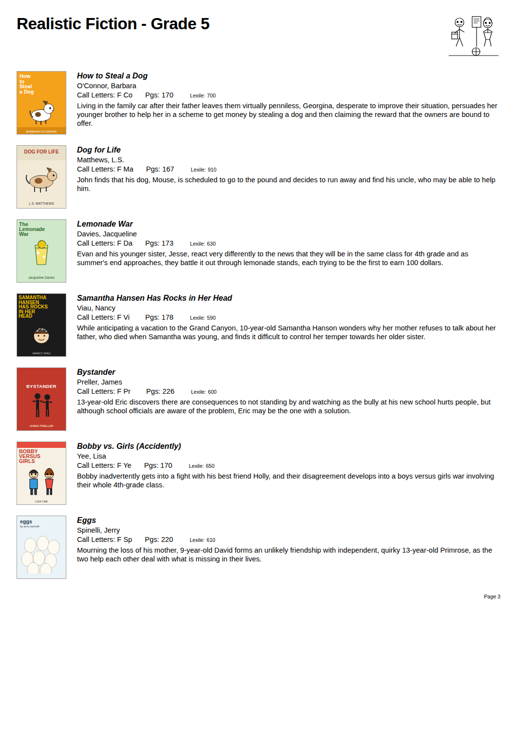Realistic Fiction - Grade 5
How
to
Steal
a Dog
BARBARA O'CONNOR
How to Steal a Dog
O'Connor, Barbara
Call Letters: F Co Pgs: 170 Lexile: 700
Living in the family car after their father leaves them virtually penniless, Georgina, desperate to improve their situation, persuades her younger brother to help her in a scheme to get money by stealing a dog and then claiming the reward that the owners are bound to offer.
DOG FOR LIFE
L.S. MATTHEWS
Dog for Life
Matthews, L.S.
Call Letters: F Ma Pgs: 167 Lexile: 910
John finds that his dog, Mouse, is scheduled to go to the pound and decides to run away and find his uncle, who may be able to help him.
The
Lemonade
War
Jacqueline Davies
Lemonade War
Davies, Jacqueline
Call Letters: F Da Pgs: 173 Lexile: 630
Evan and his younger sister, Jesse, react very differently to the news that they will be in the same class for 4th grade and as summer's end approaches, they battle it out through lemonade stands, each trying to be the first to earn 100 dollars.
SAMANTHA
HANSEN
HAS ROCKS
IN HER
HEAD
NANCY VIAU
Samantha Hansen Has Rocks in Her Head
Viau, Nancy
Call Letters: F Vi Pgs: 178 Lexile: 590
While anticipating a vacation to the Grand Canyon, 10-year-old Samantha Hanson wonders why her mother refuses to talk about her father, who died when Samantha was young, and finds it difficult to control her temper towards her older sister.
BYSTANDER
JAMES PRELLER
Bystander
Preller, James
Call Letters: F Pr Pgs: 226 Lexile: 600
13-year-old Eric discovers there are consequences to not standing by and watching as the bully at his new school hurts people, but although school officials are aware of the problem, Eric may be the one with a solution.
BOBBY
VERSUS
GIRLS
LISA YEE
Bobby vs. Girls (Accidently)
Yee, Lisa
Call Letters: F Ye Pgs: 170 Lexile: 650
Bobby inadvertently gets into a fight with his best friend Holly, and their disagreement develops into a boys versus girls war involving their whole 4th-grade class.
eggs
by jerry spinelli
Eggs
Spinelli, Jerry
Call Letters: F Sp Pgs: 220 Lexile: 610
Mourning the loss of his mother, 9-year-old David forms an unlikely friendship with independent, quirky 13-year-old Primrose, as the two help each other deal with what is missing in their lives.
Page 3